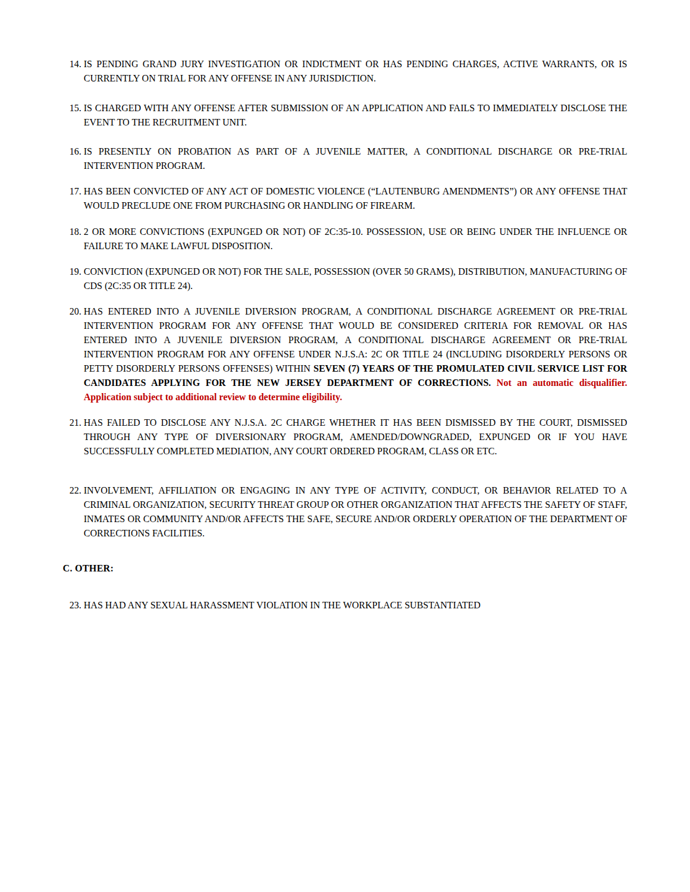Is pending grand jury investigation or indictment or has pending charges, active warrants, or is currently on trial for any offense in any jurisdiction.
Is charged with any offense after submission of an application and fails to immediately disclose the event to the recruitment unit.
Is presently on probation as part of a juvenile matter, a conditional discharge or pre-trial intervention program.
Has been convicted of any act of domestic violence (“Lautenburg Amendments”) or any offense that would preclude one from purchasing or handling of firearm.
2 or more convictions (expunged or not) of 2C:35-10. Possession, use or being under the influence or failure to make lawful disposition.
Conviction (expunged or not) for the sale, possession (over 50 grams), distribution, manufacturing of CDS (2C:35 or Title 24).
Has entered into a juvenile diversion program, a conditional discharge agreement or pre-trial intervention program for any offense that would be considered criteria for removal or has entered into a juvenile diversion program, a conditional discharge agreement or pre-trial intervention program for any offense under N.J.S.A: 2C or Title 24 (including disorderly persons or petty disorderly persons offenses) within seven (7) years of the promulated civil service list for candidates applying for the New Jersey Department of Corrections. Not an automatic disqualifier. Application subject to additional review to determine eligibility.
Has failed to disclose any N.J.S.A. 2C charge whether it has been dismissed by the court, dismissed through any type of diversionary program, amended/downgraded, expunged or if you have successfully completed mediation, any court ordered program, class or etc.
Involvement, affiliation or engaging in any type of activity, conduct, or behavior related to a criminal organization, security threat group or other organization that affects the safety of staff, inmates or community and/or affects the safe, secure and/or orderly operation of the Department of Corrections facilities.
C. Other:
Has had any sexual harassment violation in the workplace substantiated